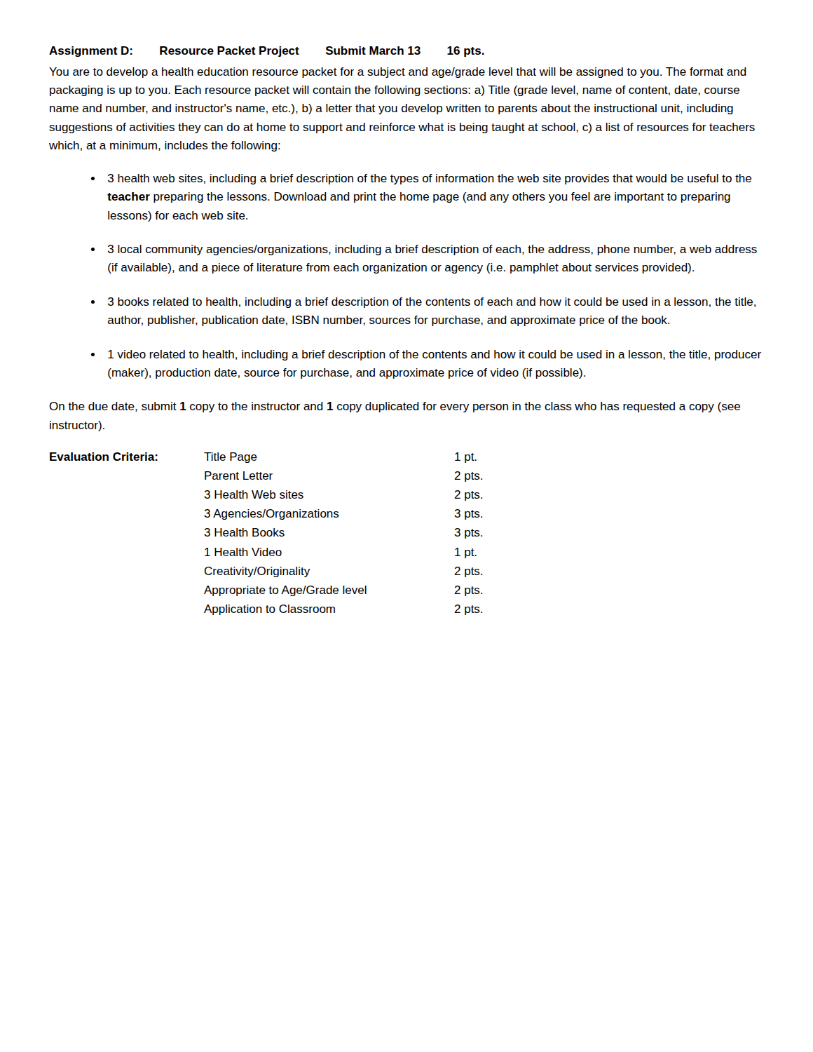Assignment D: Resource Packet Project Submit March 13 16 pts.
You are to develop a health education resource packet for a subject and age/grade level that will be assigned to you. The format and packaging is up to you. Each resource packet will contain the following sections: a) Title (grade level, name of content, date, course name and number, and instructor's name, etc.), b) a letter that you develop written to parents about the instructional unit, including suggestions of activities they can do at home to support and reinforce what is being taught at school, c) a list of resources for teachers which, at a minimum, includes the following:
3 health web sites, including a brief description of the types of information the web site provides that would be useful to the teacher preparing the lessons. Download and print the home page (and any others you feel are important to preparing lessons) for each web site.
3 local community agencies/organizations, including a brief description of each, the address, phone number, a web address (if available), and a piece of literature from each organization or agency (i.e. pamphlet about services provided).
3 books related to health, including a brief description of the contents of each and how it could be used in a lesson, the title, author, publisher, publication date, ISBN number, sources for purchase, and approximate price of the book.
1 video related to health, including a brief description of the contents and how it could be used in a lesson, the title, producer (maker), production date, source for purchase, and approximate price of video (if possible).
On the due date, submit 1 copy to the instructor and 1 copy duplicated for every person in the class who has requested a copy (see instructor).
| Evaluation Criteria: | Title Page | 1 pt. |
| | Parent Letter | 2 pts. |
| | 3 Health Web sites | 2 pts. |
| | 3 Agencies/Organizations | 3 pts. |
| | 3 Health Books | 3 pts. |
| | 1 Health Video | 1 pt. |
| | Creativity/Originality | 2 pts. |
| | Appropriate to Age/Grade level | 2 pts. |
| | Application to Classroom | 2 pts. |